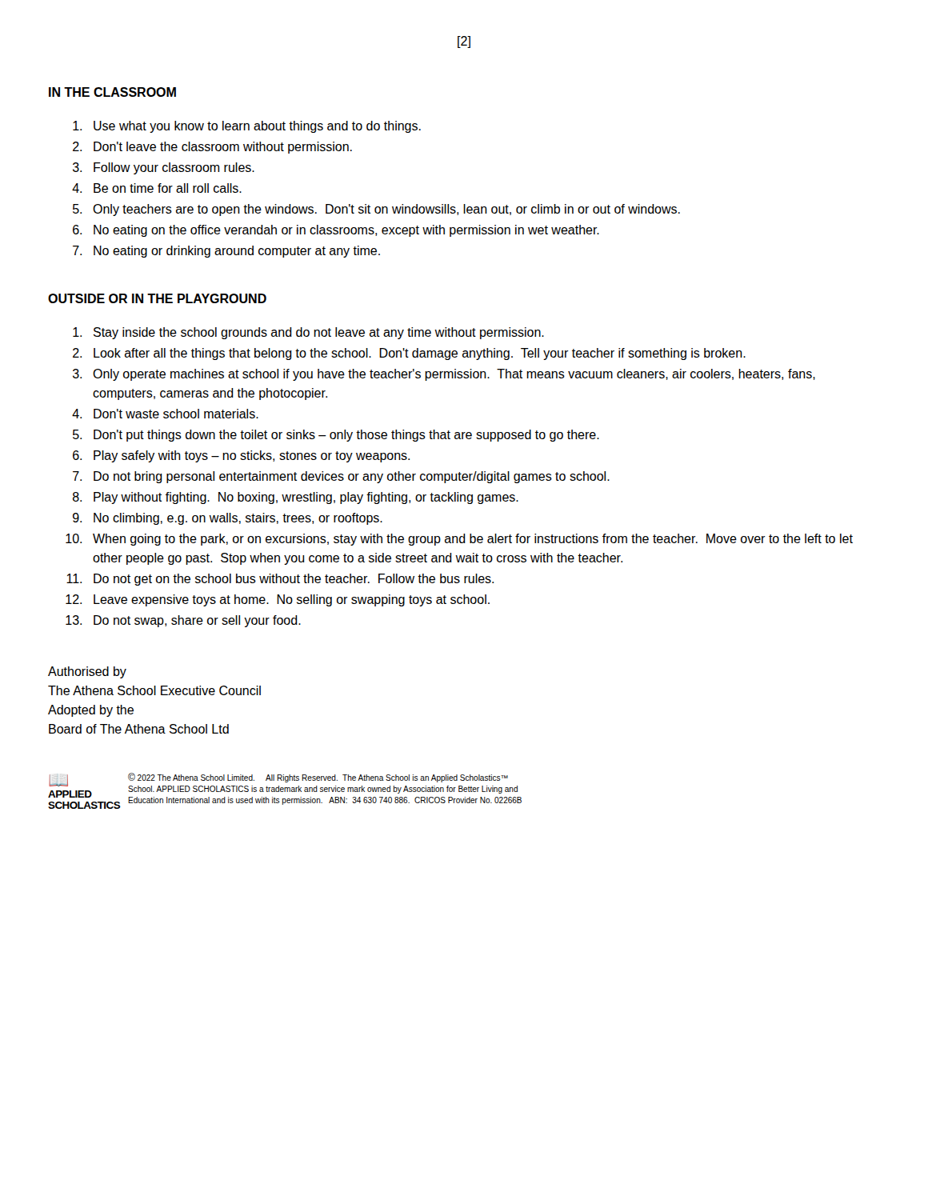[2]
IN THE CLASSROOM
Use what you know to learn about things and to do things.
Don't leave the classroom without permission.
Follow your classroom rules.
Be on time for all roll calls.
Only teachers are to open the windows. Don't sit on windowsills, lean out, or climb in or out of windows.
No eating on the office verandah or in classrooms, except with permission in wet weather.
No eating or drinking around computer at any time.
OUTSIDE OR IN THE PLAYGROUND
Stay inside the school grounds and do not leave at any time without permission.
Look after all the things that belong to the school. Don't damage anything. Tell your teacher if something is broken.
Only operate machines at school if you have the teacher's permission. That means vacuum cleaners, air coolers, heaters, fans, computers, cameras and the photocopier.
Don't waste school materials.
Don't put things down the toilet or sinks – only those things that are supposed to go there.
Play safely with toys – no sticks, stones or toy weapons.
Do not bring personal entertainment devices or any other computer/digital games to school.
Play without fighting. No boxing, wrestling, play fighting, or tackling games.
No climbing, e.g. on walls, stairs, trees, or rooftops.
When going to the park, or on excursions, stay with the group and be alert for instructions from the teacher. Move over to the left to let other people go past. Stop when you come to a side street and wait to cross with the teacher.
Do not get on the school bus without the teacher. Follow the bus rules.
Leave expensive toys at home. No selling or swapping toys at school.
Do not swap, share or sell your food.
Authorised by
The Athena School Executive Council
Adopted by the
Board of The Athena School Ltd
📖
APPLIED
SCHOLASTICS
© 2022 The Athena School Limited. All Rights Reserved. The Athena School is an Applied Scholastics™
School. APPLIED SCHOLASTICS is a trademark and service mark owned by Association for Better Living and
Education International and is used with its permission. ABN: 34 630 740 886. CRICOS Provider No. 02266B